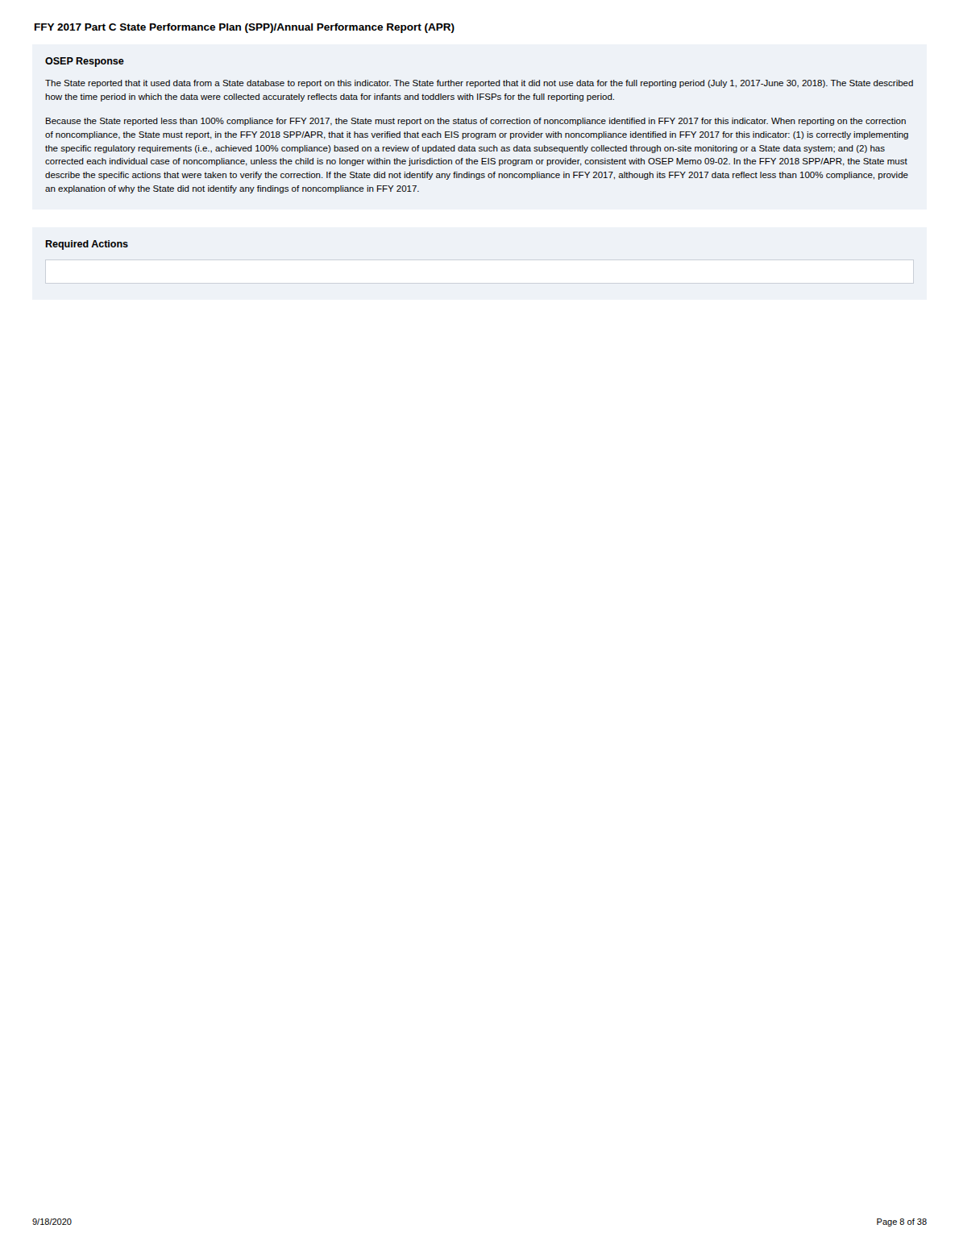FFY 2017 Part C State Performance Plan (SPP)/Annual Performance Report (APR)
OSEP Response
The State reported that it used data from a State database to report on this indicator. The State further reported that it did not use data for the full reporting period (July 1, 2017-June 30, 2018). The State described how the time period in which the data were collected accurately reflects data for infants and toddlers with IFSPs for the full reporting period.
Because the State reported less than 100% compliance for FFY 2017, the State must report on the status of correction of noncompliance identified in FFY 2017 for this indicator. When reporting on the correction of noncompliance, the State must report, in the FFY 2018 SPP/APR, that it has verified that each EIS program or provider with noncompliance identified in FFY 2017 for this indicator: (1) is correctly implementing the specific regulatory requirements (i.e., achieved 100% compliance) based on a review of updated data such as data subsequently collected through on-site monitoring or a State data system; and (2) has corrected each individual case of noncompliance, unless the child is no longer within the jurisdiction of the EIS program or provider, consistent with OSEP Memo 09-02. In the FFY 2018 SPP/APR, the State must describe the specific actions that were taken to verify the correction. If the State did not identify any findings of noncompliance in FFY 2017, although its FFY 2017 data reflect less than 100% compliance, provide an explanation of why the State did not identify any findings of noncompliance in FFY 2017.
Required Actions
9/18/2020 Page 8 of 38